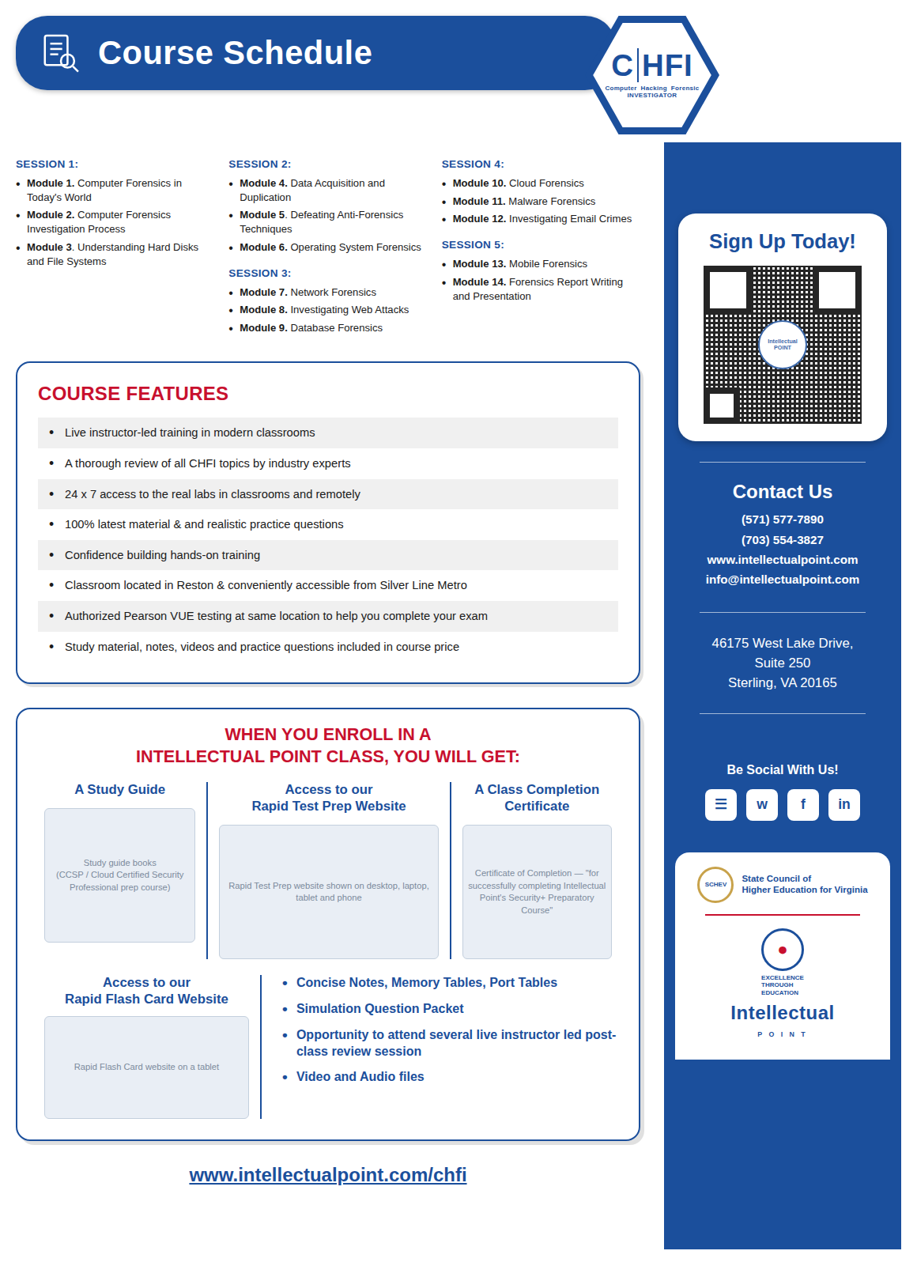Course Schedule
CHFI
Computer Hacking Forensic
INVESTIGATOR
TM
SESSION 1:
Module 1. Computer Forensics in Today's World
Module 2. Computer Forensics Investigation Process
Module 3. Understanding Hard Disks and File Systems
SESSION 2:
Module 4. Data Acquisition and Duplication
Module 5. Defeating Anti-Forensics Techniques
Module 6. Operating System Forensics
SESSION 3:
Module 7. Network Forensics
Module 8. Investigating Web Attacks
Module 9. Database Forensics
SESSION 4:
Module 10. Cloud Forensics
Module 11. Malware Forensics
Module 12. Investigating Email Crimes
SESSION 5:
Module 13. Mobile Forensics
Module 14. Forensics Report Writing and Presentation
COURSE FEATURES
Live instructor-led training in modern classrooms
A thorough review of all CHFI topics by industry experts
24 x 7 access to the real labs in classrooms and remotely
100% latest material & and realistic practice questions
Confidence building hands-on training
Classroom located in Reston & conveniently accessible from Silver Line Metro
Authorized Pearson VUE testing at same location to help you complete your exam
Study material, notes, videos and practice questions included in course price
WHEN YOU ENROLL IN A
INTELLECTUAL POINT CLASS, YOU WILL GET:
A Study Guide
Study guide books
(CCSP / Cloud Certified Security Professional prep course)
Access to our
Rapid Test Prep Website
Rapid Test Prep website shown on desktop, laptop, tablet and phone
A Class Completion
Certificate
Certificate of Completion — "for successfully completing Intellectual Point's Security+ Preparatory Course"
Access to our
Rapid Flash Card Website
Rapid Flash Card website on a tablet
Concise Notes, Memory Tables, Port Tables
Simulation Question Packet
Opportunity to attend several live instructor led post-class review session
Video and Audio files
www.intellectualpoint.com/chfi
Sign Up Today!
Intellectual
POINT
Contact Us
(571) 577-7890
(703) 554-3827
www.intellectualpoint.com
info@intellectualpoint.com
46175 West Lake Drive,
Suite 250
Sterling, VA 20165
Be Social With Us!
☰ w f in
SCHEV
State Council of
Higher Education for Virginia
●
EXCELLENCE
THROUGH
EDUCATION
Intellectual
P O I N T